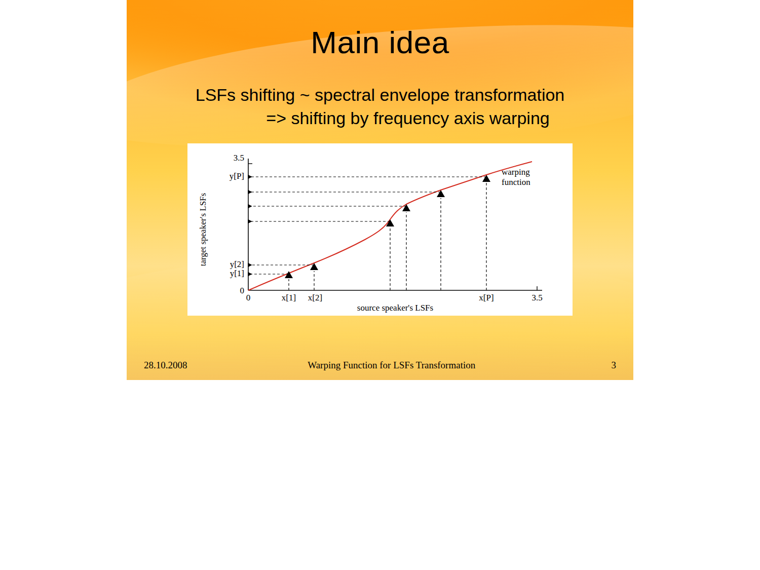Main idea
LSFs shifting ~ spectral envelope transformation => shifting by frequency axis warping
3.5 0 0 3.5 source speaker's LSFs target speaker's LSFs y[1] y[2] y[P] x[1] x[2] x[P] warping function
28.10.2008 Warping Function for LSFs Transformation 3